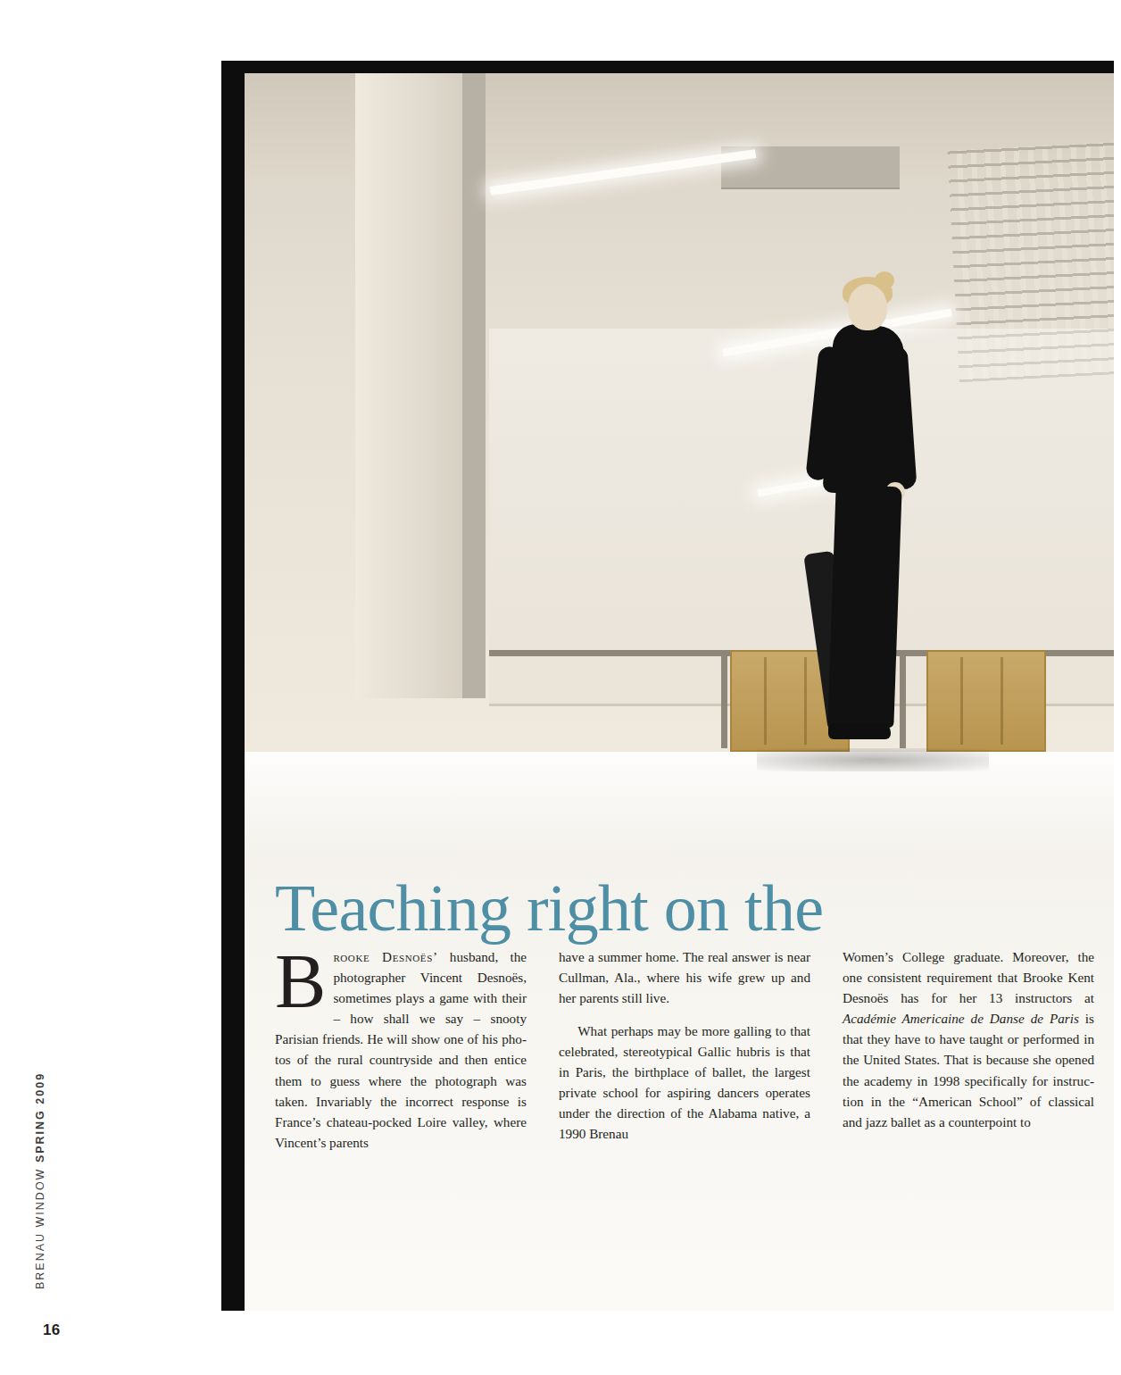Teaching right on the
Brooke Desnoës’ husband, the photographer Vincent Desnoës, sometimes plays a game with their – how shall we say – snooty Parisian friends. He will show one of his photos of the rural countryside and then entice them to guess where the photograph was taken. Invariably the incorrect response is France’s chateau-pocked Loire valley, where Vincent’s parents
have a summer home. The real answer is near Cullman, Ala., where his wife grew up and her parents still live.
What perhaps may be more galling to that celebrated, stereotypical Gallic hubris is that in Paris, the birthplace of ballet, the largest private school for aspiring dancers operates under the direction of the Alabama native, a 1990 Brenau
Women’s College graduate. Moreover, the one consistent requirement that Brooke Kent Desnoës has for her 13 instructors at Académie Americaine de Danse de Paris is that they have to have taught or performed in the United States. That is because she opened the academy in 1998 specifically for instruction in the “American School” of classical and jazz ballet as a counterpoint to
BRENAU WINDOW SPRING 2009
16